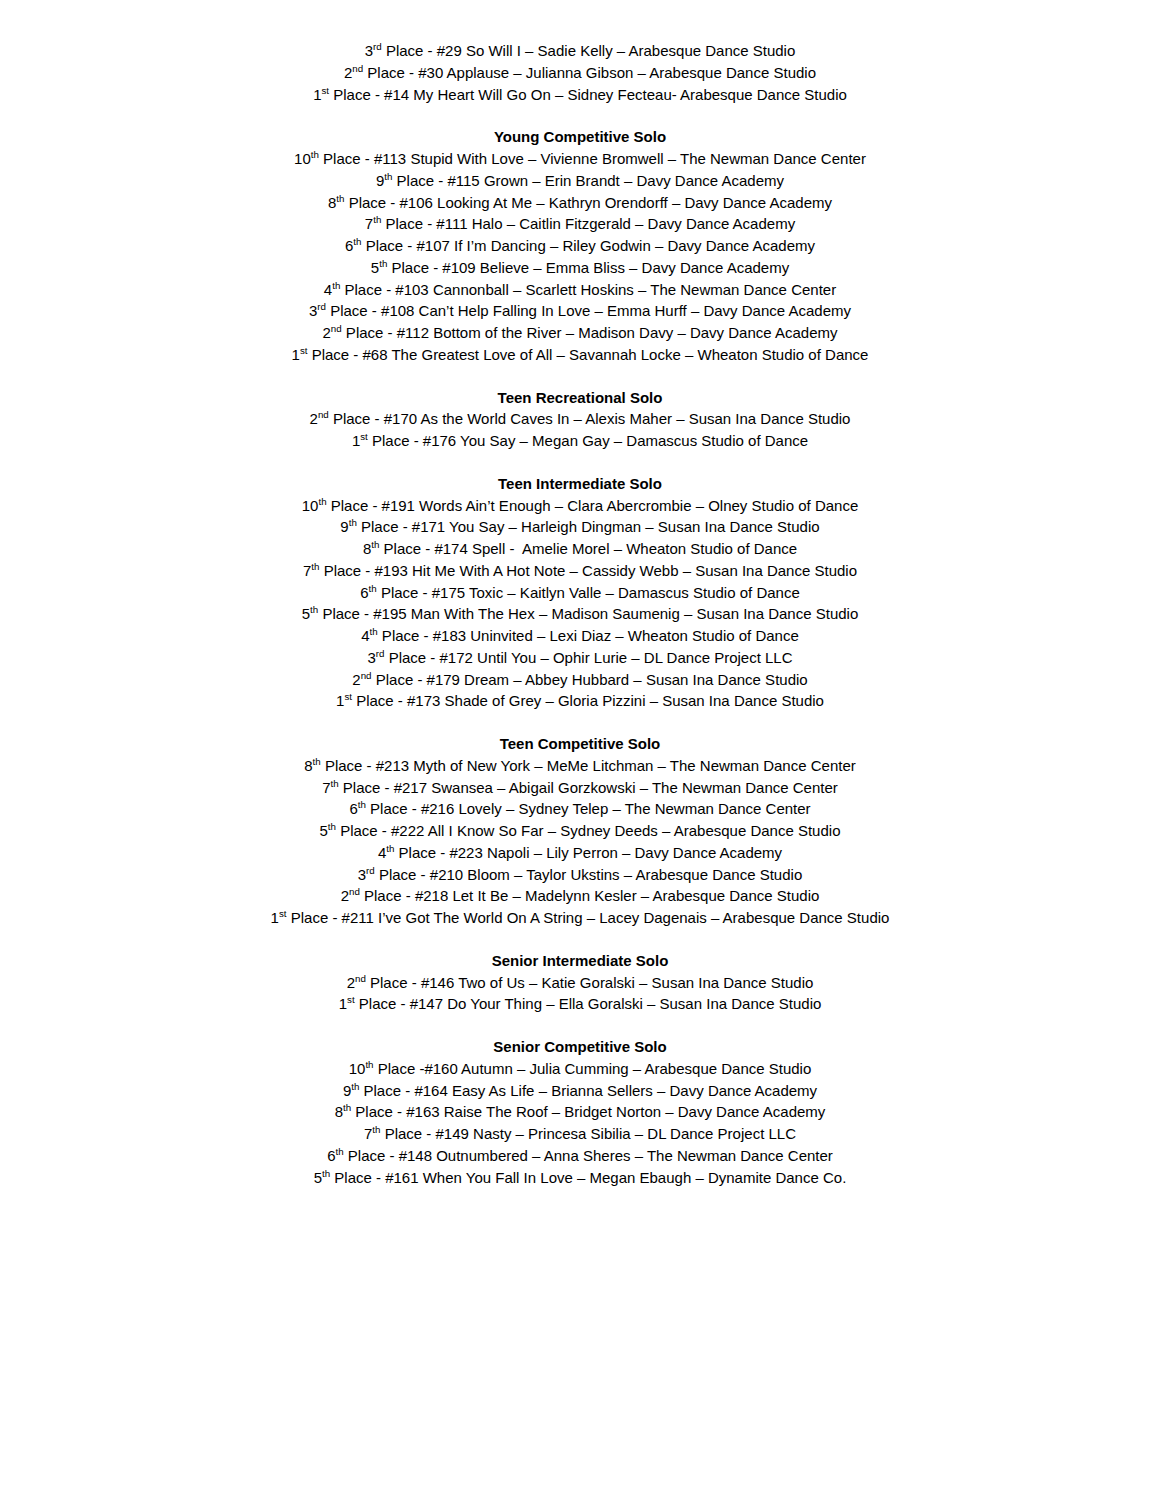3rd Place - #29 So Will I – Sadie Kelly – Arabesque Dance Studio
2nd Place - #30 Applause – Julianna Gibson – Arabesque Dance Studio
1st Place - #14 My Heart Will Go On – Sidney Fecteau- Arabesque Dance Studio
Young Competitive Solo
10th Place - #113 Stupid With Love – Vivienne Bromwell – The Newman Dance Center
9th Place - #115 Grown – Erin Brandt – Davy Dance Academy
8th Place - #106 Looking At Me – Kathryn Orendorff – Davy Dance Academy
7th Place - #111 Halo – Caitlin Fitzgerald – Davy Dance Academy
6th Place - #107 If I’m Dancing – Riley Godwin – Davy Dance Academy
5th Place - #109 Believe – Emma Bliss – Davy Dance Academy
4th Place - #103 Cannonball – Scarlett Hoskins – The Newman Dance Center
3rd Place - #108 Can’t Help Falling In Love – Emma Hurff – Davy Dance Academy
2nd Place - #112 Bottom of the River – Madison Davy – Davy Dance Academy
1st Place - #68 The Greatest Love of All – Savannah Locke – Wheaton Studio of Dance
Teen Recreational Solo
2nd Place - #170 As the World Caves In – Alexis Maher – Susan Ina Dance Studio
1st Place - #176 You Say – Megan Gay – Damascus Studio of Dance
Teen Intermediate Solo
10th Place - #191 Words Ain’t Enough – Clara Abercrombie – Olney Studio of Dance
9th Place - #171 You Say – Harleigh Dingman – Susan Ina Dance Studio
8th Place - #174 Spell - Amelie Morel – Wheaton Studio of Dance
7th Place - #193 Hit Me With A Hot Note – Cassidy Webb – Susan Ina Dance Studio
6th Place - #175 Toxic – Kaitlyn Valle – Damascus Studio of Dance
5th Place - #195 Man With The Hex – Madison Saumenig – Susan Ina Dance Studio
4th Place - #183 Uninvited – Lexi Diaz – Wheaton Studio of Dance
3rd Place - #172 Until You – Ophir Lurie – DL Dance Project LLC
2nd Place - #179 Dream – Abbey Hubbard – Susan Ina Dance Studio
1st Place - #173 Shade of Grey – Gloria Pizzini – Susan Ina Dance Studio
Teen Competitive Solo
8th Place - #213 Myth of New York – MeMe Litchman – The Newman Dance Center
7th Place - #217 Swansea – Abigail Gorzkowski – The Newman Dance Center
6th Place - #216 Lovely – Sydney Telep – The Newman Dance Center
5th Place - #222 All I Know So Far – Sydney Deeds – Arabesque Dance Studio
4th Place - #223 Napoli – Lily Perron – Davy Dance Academy
3rd Place - #210 Bloom – Taylor Ukstins – Arabesque Dance Studio
2nd Place - #218 Let It Be – Madelynn Kesler – Arabesque Dance Studio
1st Place - #211 I’ve Got The World On A String – Lacey Dagenais – Arabesque Dance Studio
Senior Intermediate Solo
2nd Place - #146 Two of Us – Katie Goralski – Susan Ina Dance Studio
1st Place - #147 Do Your Thing – Ella Goralski – Susan Ina Dance Studio
Senior Competitive Solo
10th Place -#160 Autumn – Julia Cumming – Arabesque Dance Studio
9th Place - #164 Easy As Life – Brianna Sellers – Davy Dance Academy
8th Place - #163 Raise The Roof – Bridget Norton – Davy Dance Academy
7th Place - #149 Nasty – Princesa Sibilia – DL Dance Project LLC
6th Place - #148 Outnumbered – Anna Sheres – The Newman Dance Center
5th Place - #161 When You Fall In Love – Megan Ebaugh – Dynamite Dance Co.